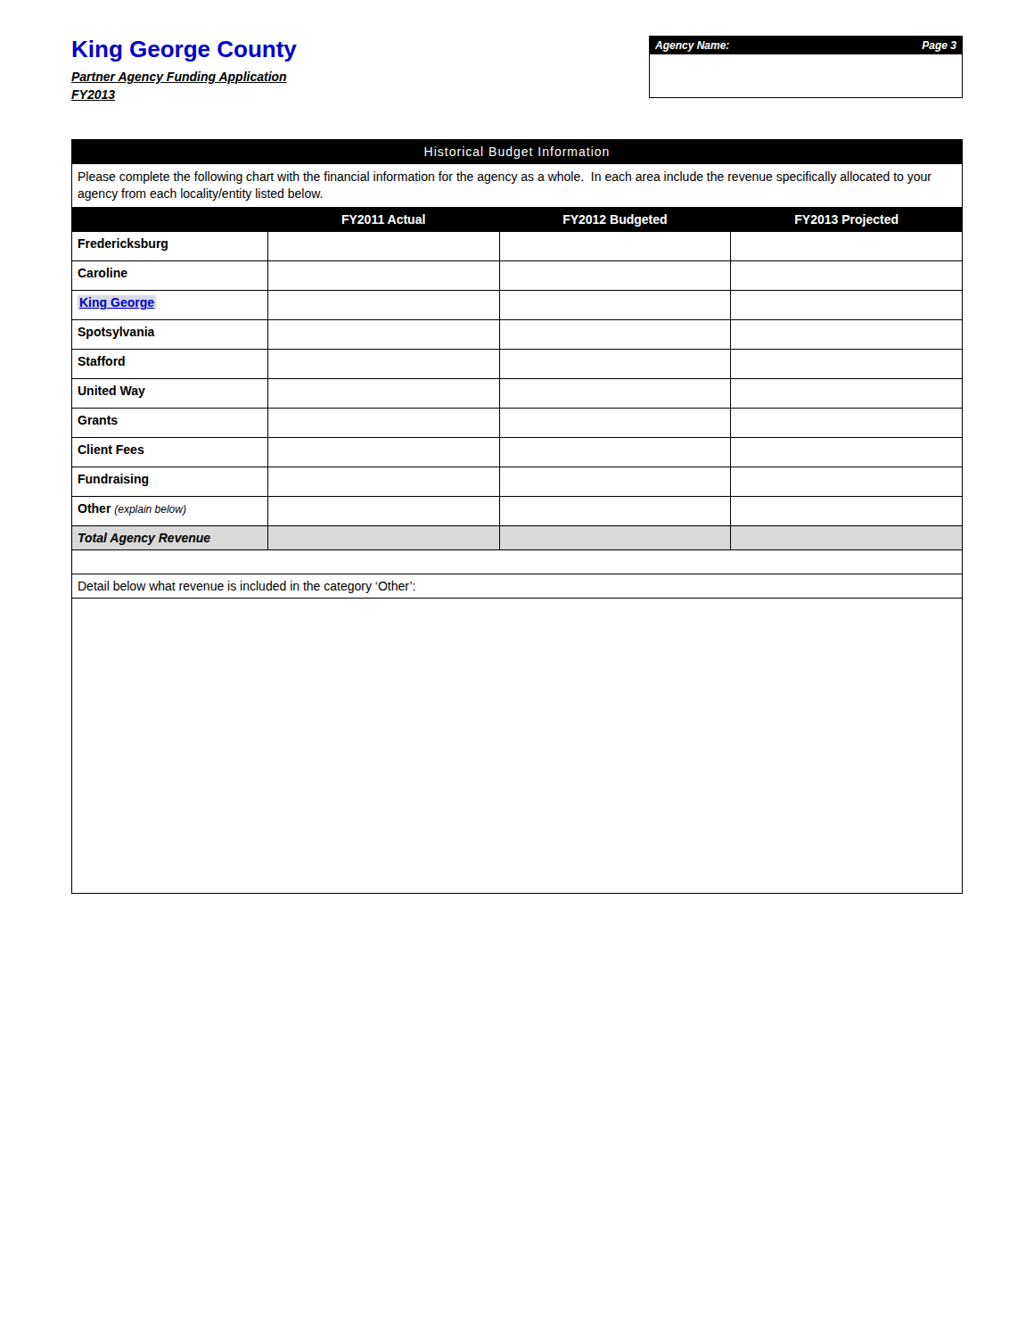King George County
Partner Agency Funding Application
FY2013
Agency Name: Page 3
| Historical Budget Information |
| Please complete the following chart with the financial information for the agency as a whole. In each area include the revenue specifically allocated to your agency from each locality/entity listed below. |
| | FY2011 Actual | FY2012 Budgeted | FY2013 Projected |
| Fredericksburg | | | |
| Caroline | | | |
| King George | | | |
| Spotsylvania | | | |
| Stafford | | | |
| United Way | | | |
| Grants | | | |
| Client Fees | | | |
| Fundraising | | | |
| Other (explain below) | | | |
| Total Agency Revenue | | | |
| Detail below what revenue is included in the category ‘Other’: |